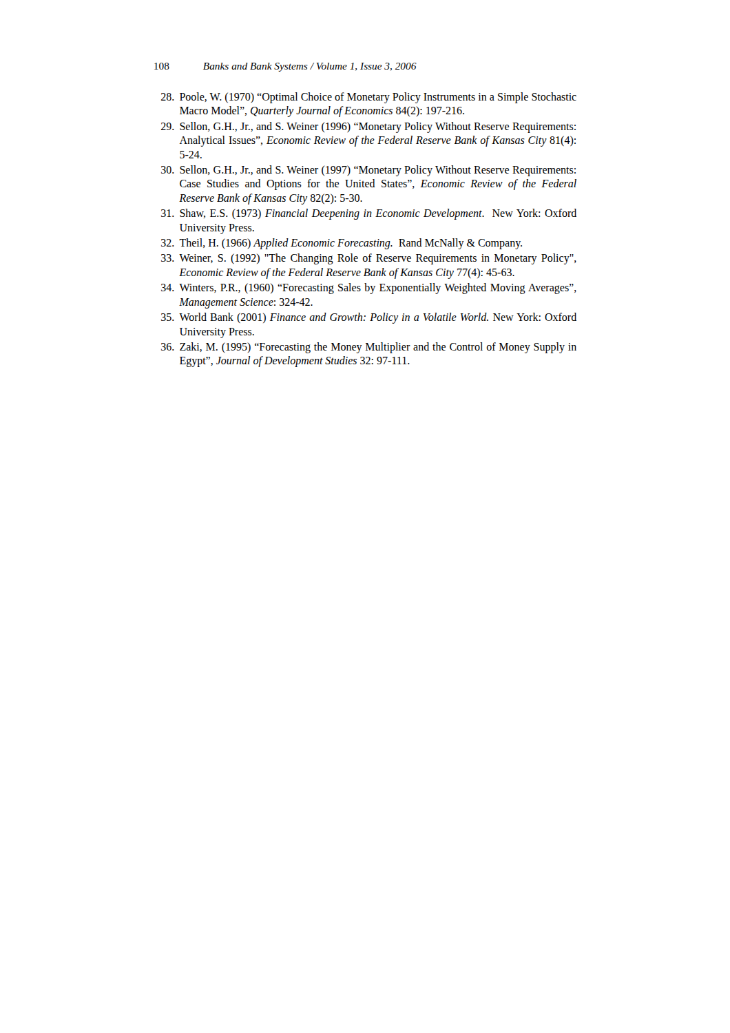108
Banks and Bank Systems / Volume 1, Issue 3, 2006
Poole, W. (1970) “Optimal Choice of Monetary Policy Instruments in a Simple Stochastic Macro Model”, Quarterly Journal of Economics 84(2): 197-216.
Sellon, G.H., Jr., and S. Weiner (1996) “Monetary Policy Without Reserve Requirements: Analytical Issues”, Economic Review of the Federal Reserve Bank of Kansas City 81(4): 5-24.
Sellon, G.H., Jr., and S. Weiner (1997) “Monetary Policy Without Reserve Requirements: Case Studies and Options for the United States”, Economic Review of the Federal Reserve Bank of Kansas City 82(2): 5-30.
Shaw, E.S. (1973) Financial Deepening in Economic Development. New York: Oxford University Press.
Theil, H. (1966) Applied Economic Forecasting. Rand McNally & Company.
Weiner, S. (1992) "The Changing Role of Reserve Requirements in Monetary Policy", Economic Review of the Federal Reserve Bank of Kansas City 77(4): 45-63.
Winters, P.R., (1960) “Forecasting Sales by Exponentially Weighted Moving Averages”, Management Science: 324-42.
World Bank (2001) Finance and Growth: Policy in a Volatile World. New York: Oxford University Press.
Zaki, M. (1995) “Forecasting the Money Multiplier and the Control of Money Supply in Egypt”, Journal of Development Studies 32: 97-111.